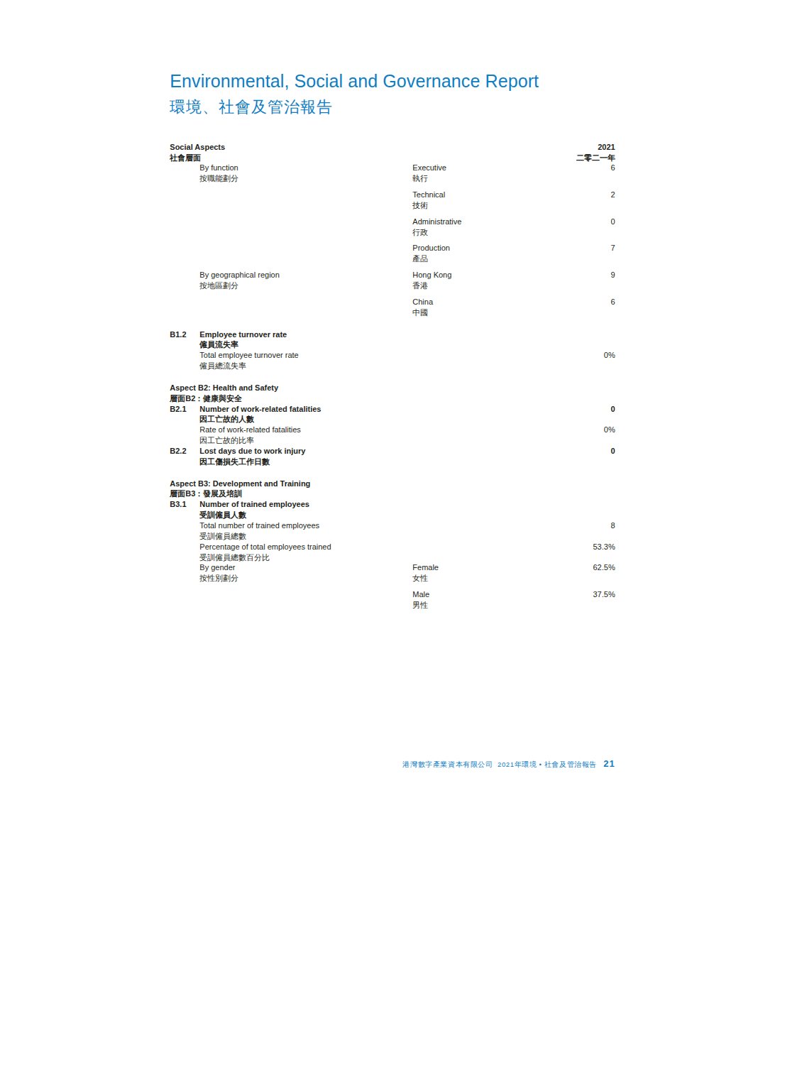Environmental, Social and Governance Report 環境、社會及管治報告
| Social Aspects 社會層面 | 2021 二零二一年 |
| | By function 按職能劃分 | Executive 執行 | 6 |
| | | Technical 技術 | 2 |
| | | Administrative 行政 | 0 |
| | | Production 產品 | 7 |
| | By geographical region 按地區劃分 | Hong Kong 香港 | 9 |
| | | China 中國 | 6 |
| B1.2 | Employee turnover rate 僱員流失率 | | |
| | Total employee turnover rate 僱員總流失率 | | 0% |
| Aspect B2: Health and Safety 層面B2：健康與安全 | |
| B2.1 | Number of work-related fatalities 因工亡故的人數 | | 0 |
| | Rate of work-related fatalities 因工亡故的比率 | | 0% |
| B2.2 | Lost days due to work injury 因工傷損失工作日數 | | 0 |
| Aspect B3: Development and Training 層面B3：發展及培訓 | |
| B3.1 | Number of trained employees 受訓僱員人數 | | |
| | Total number of trained employees 受訓僱員總數 | | 8 |
| | Percentage of total employees trained 受訓僱員總數百分比 | | 53.3% |
| | By gender 按性別劃分 | Female 女性 | 62.5% |
| | | Male 男性 | 37.5% |
港灣數字產業資本有限公司 2021年環境 • 社會及管治報告 21